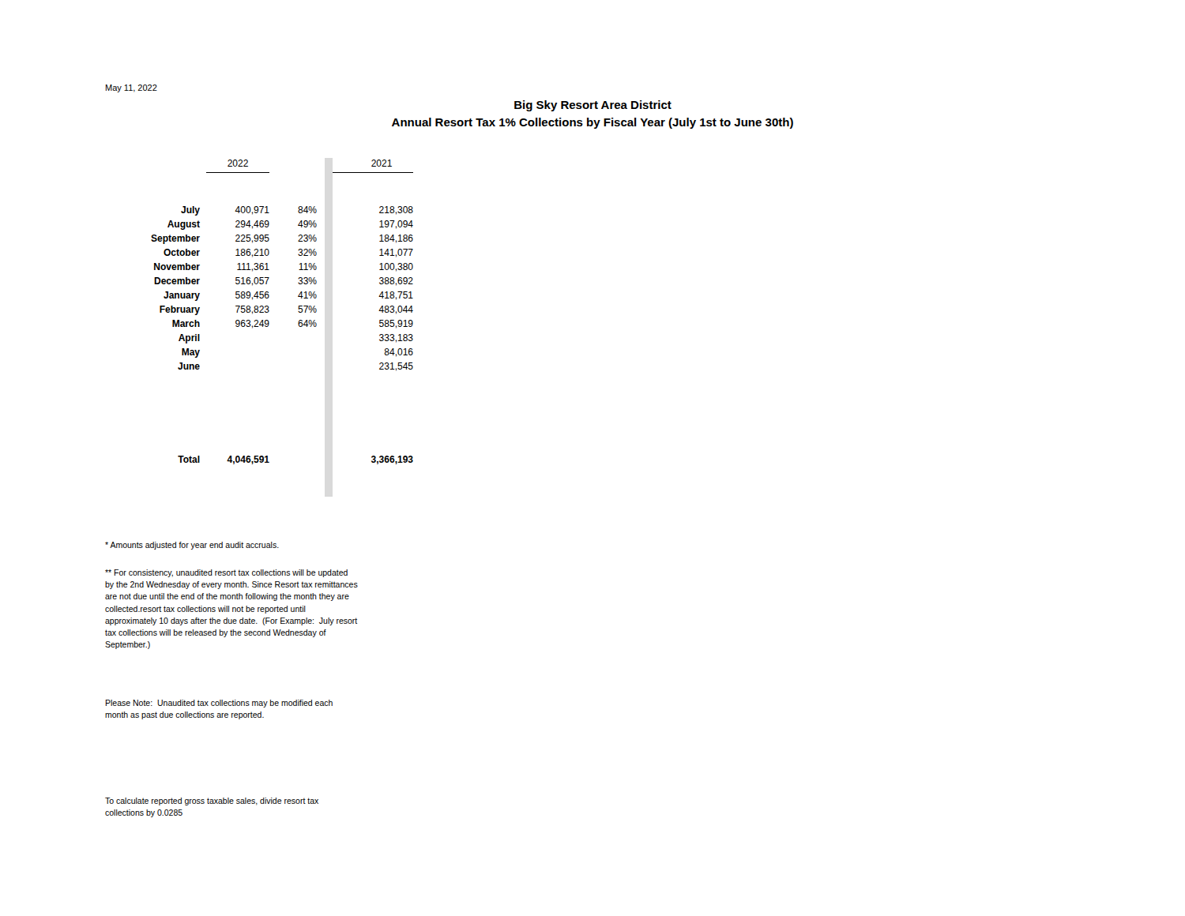May 11, 2022
Big Sky Resort Area District Annual Resort Tax 1% Collections by Fiscal Year (July 1st to June 30th)
| | 2022 | | | 2021 |
| July | 400,971 | 84% | | 218,308 |
| August | 294,469 | 49% | | 197,094 |
| September | 225,995 | 23% | | 184,186 |
| October | 186,210 | 32% | | 141,077 |
| November | 111,361 | 11% | | 100,380 |
| December | 516,057 | 33% | | 388,692 |
| January | 589,456 | 41% | | 418,751 |
| February | 758,823 | 57% | | 483,044 |
| March | 963,249 | 64% | | 585,919 |
| April | | | | 333,183 |
| May | | | | 84,016 |
| June | | | | 231,545 |
| Total | 4,046,591 | | | 3,366,193 |
* Amounts adjusted for year end audit accruals.
** For consistency, unaudited resort tax collections will be updated by the 2nd Wednesday of every month. Since Resort tax remittances are not due until the end of the month following the month they are collected.resort tax collections will not be reported until approximately 10 days after the due date. (For Example: July resort tax collections will be released by the second Wednesday of September.)
Please Note: Unaudited tax collections may be modified each month as past due collections are reported.
To calculate reported gross taxable sales, divide resort tax collections by 0.0285